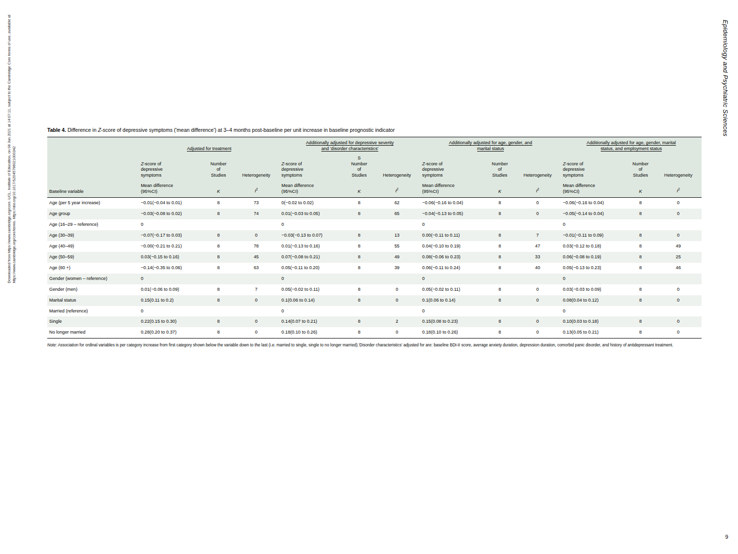Epidemiology and Psychiatric Sciences
Downloaded from https://www.cambridge.org/core. UCL, Institute of Education, on 08 Jun 2021 at 14:07:11, subject to the Cambridge Core terms of use, available at
https://www.cambridge.org/core/terms. https://doi.org/10.1017/S2045796021000342
Table 4. Difference in Z-score of depressive symptoms ('mean difference') at 3–4 months post-baseline per unit increase in baseline prognostic indicator
| | Adjusted for treatment | Additionally adjusted for depressive severity and 'disorder characteristics' | Additionally adjusted for age, gender, and marital status | Additionally adjusted for age, gender, marital status, and employment status |
| --- | --- | --- | --- | --- |
| | Z -score of depressive symptoms | Number of Studies | Heterogeneity | Z -score of depressive symptoms | S Number of Studies | Heterogeneity | Z -score of depressive symptoms | Number of Studies | Heterogeneity | Z -score of depressive symptoms | Number of Studies | Heterogeneity |
| Baseline variable | Mean difference (95%CI) | K | I 2 | Mean difference (95%CI) | K | I 2 | Mean difference (95%CI) | K | I 2 | Mean difference (95%CI) | K | I 2 |
| Age (per 5 year increase) | −0.01(−0.04 to 0.01) | 8 | 73 | 0(−0.02 to 0.02) | 8 | 62 | −0.06(−0.16 to 0.04) | 8 | 0 | −0.06(−0.16 to 0.04) | 8 | 0 |
| Age group | −0.03(−0.08 to 0.02) | 8 | 74 | 0.01(−0.03 to 0.05) | 8 | 65 | −0.04(−0.13 to 0.05) | 8 | 0 | −0.05(−0.14 to 0.04) | 8 | 0 |
| Age (16–29 – reference) | 0 | | | 0 | | | 0 | | | 0 | | |
| Age (30–39) | −0.07(−0.17 to 0.03) | 8 | 0 | −0.03(−0.13 to 0.07) | 8 | 13 | 0.00(−0.11 to 0.11) | 8 | 7 | −0.01(−0.11 to 0.09) | 8 | 0 |
| Age (40–49) | −0.00(−0.21 to 0.21) | 8 | 78 | 0.01(−0.13 to 0.16) | 8 | 55 | 0.04(−0.10 to 0.19) | 8 | 47 | 0.03(−0.12 to 0.18) | 8 | 49 |
| Age (50–59) | 0.03(−0.15 to 0.16) | 8 | 45 | 0.07(−0.08 to 0.21) | 8 | 49 | 0.08(−0.06 to 0.23) | 8 | 33 | 0.06(−0.08 to 0.19) | 8 | 25 |
| Age (60 +) | −0.14(−0.35 to 0.06) | 8 | 63 | 0.05(−0.11 to 0.20) | 8 | 39 | 0.06(−0.11 to 0.24) | 8 | 40 | 0.05(−0.13 to 0.23) | 8 | 46 |
| Gender (women – reference) | 0 | | | 0 | | | 0 | | | 0 | | |
| Gender (men) | 0.01(−0.06 to 0.09) | 8 | 7 | 0.05(−0.02 to 0.11) | 8 | 0 | 0.05(−0.02 to 0.11) | 8 | 0 | 0.03(−0.03 to 0.09) | 8 | 0 |
| Marital status | 0.15(0.11 to 0.2) | 8 | 0 | 0.1(0.06 to 0.14) | 8 | 0 | 0.1(0.06 to 0.14) | 8 | 0 | 0.08(0.04 to 0.12) | 8 | 0 |
| Married (reference) | 0 | | | 0 | | | 0 | | | 0 | | |
| Single | 0.22(0.15 to 0.30) | 8 | 0 | 0.14(0.07 to 0.21) | 8 | 2 | 0.15(0.08 to 0.23) | 8 | 0 | 0.10(0.03 to 0.18) | 8 | 0 |
| No longer married | 0.28(0.20 to 0.37) | 8 | 0 | 0.18(0.10 to 0.26) | 8 | 0 | 0.18(0.10 to 0.26) | 8 | 0 | 0.13(0.05 to 0.21) | 8 | 0 |
Note: Association for ordinal variables is per category increase from first category shown below the variable down to the last (i.e. married to single, single to no longer married).'Disorder characteristics' adjusted for are: baseline BDI-II score, average anxiety duration, depression duration, comorbid panic disorder, and history of antidepressant treatment.
9